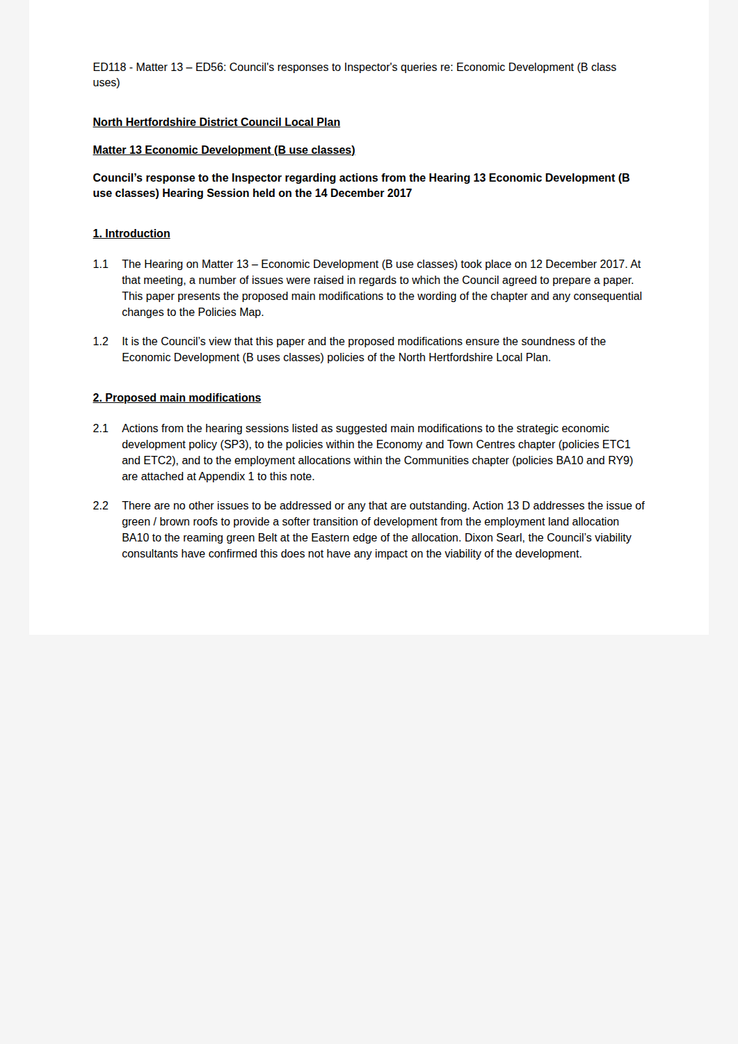ED118 - Matter 13 – ED56: Council's responses to Inspector's queries re: Economic Development (B class uses)
North Hertfordshire District Council Local Plan
Matter 13 Economic Development (B use classes)
Council’s response to the Inspector regarding actions from the Hearing 13 Economic Development (B use classes) Hearing Session held on the 14 December 2017
1. Introduction
1.1 The Hearing on Matter 13 – Economic Development (B use classes) took place on 12 December 2017. At that meeting, a number of issues were raised in regards to which the Council agreed to prepare a paper. This paper presents the proposed main modifications to the wording of the chapter and any consequential changes to the Policies Map.
1.2 It is the Council’s view that this paper and the proposed modifications ensure the soundness of the Economic Development (B uses classes) policies of the North Hertfordshire Local Plan.
2. Proposed main modifications
2.1 Actions from the hearing sessions listed as suggested main modifications to the strategic economic development policy (SP3), to the policies within the Economy and Town Centres chapter (policies ETC1 and ETC2), and to the employment allocations within the Communities chapter (policies BA10 and RY9) are attached at Appendix 1 to this note.
2.2 There are no other issues to be addressed or any that are outstanding. Action 13 D addresses the issue of green / brown roofs to provide a softer transition of development from the employment land allocation BA10 to the reaming green Belt at the Eastern edge of the allocation. Dixon Searl, the Council’s viability consultants have confirmed this does not have any impact on the viability of the development.